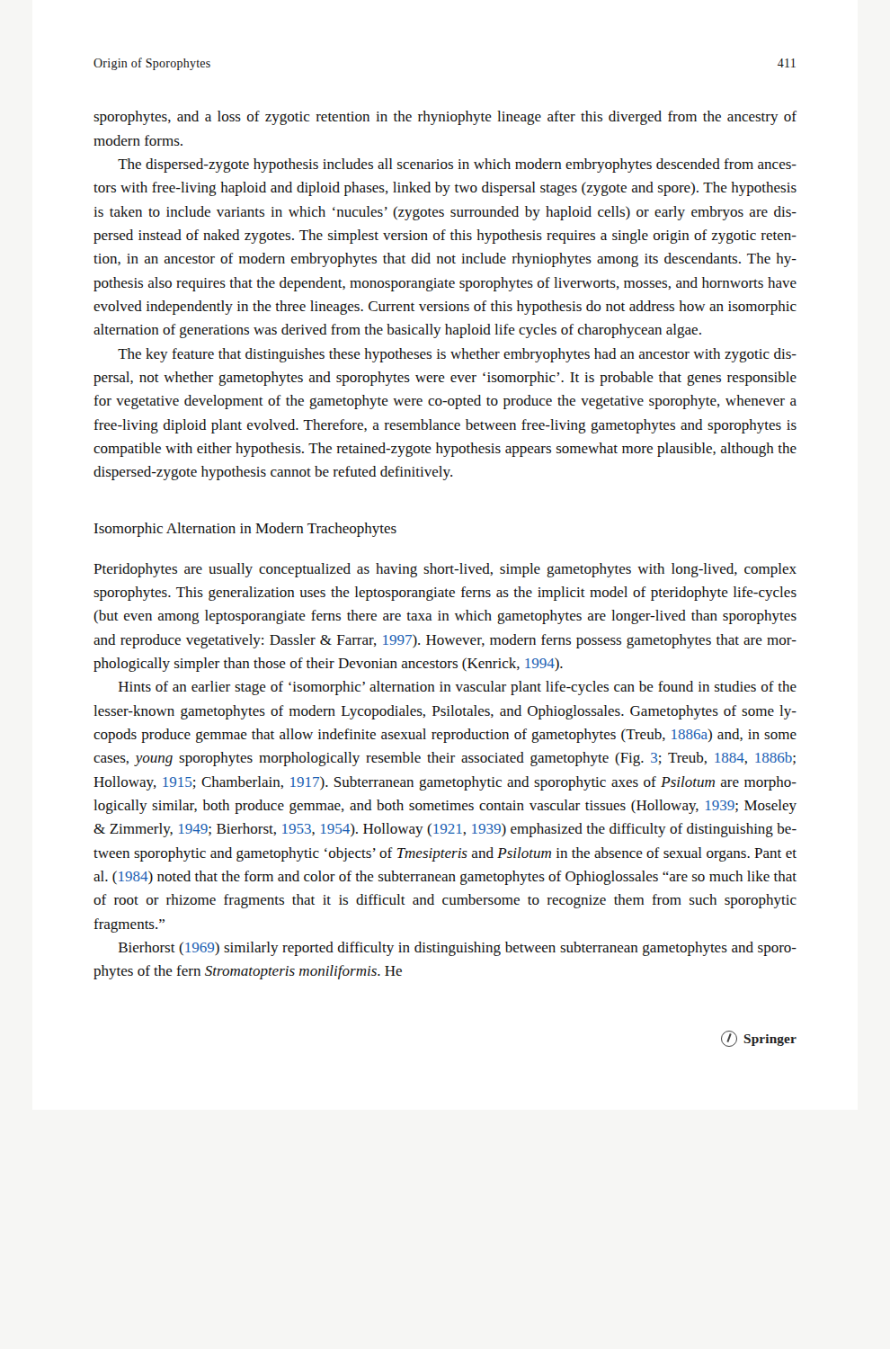Origin of Sporophytes 411
sporophytes, and a loss of zygotic retention in the rhyniophyte lineage after this diverged from the ancestry of modern forms.
The dispersed-zygote hypothesis includes all scenarios in which modern embryophytes descended from ancestors with free-living haploid and diploid phases, linked by two dispersal stages (zygote and spore). The hypothesis is taken to include variants in which ‘nucules’ (zygotes surrounded by haploid cells) or early embryos are dispersed instead of naked zygotes. The simplest version of this hypothesis requires a single origin of zygotic retention, in an ancestor of modern embryophytes that did not include rhyniophytes among its descendants. The hypothesis also requires that the dependent, monosporangiate sporophytes of liverworts, mosses, and hornworts have evolved independently in the three lineages. Current versions of this hypothesis do not address how an isomorphic alternation of generations was derived from the basically haploid life cycles of charophycean algae.
The key feature that distinguishes these hypotheses is whether embryophytes had an ancestor with zygotic dispersal, not whether gametophytes and sporophytes were ever ‘isomorphic’. It is probable that genes responsible for vegetative development of the gametophyte were co-opted to produce the vegetative sporophyte, whenever a free-living diploid plant evolved. Therefore, a resemblance between free-living gametophytes and sporophytes is compatible with either hypothesis. The retained-zygote hypothesis appears somewhat more plausible, although the dispersed-zygote hypothesis cannot be refuted definitively.
Isomorphic Alternation in Modern Tracheophytes
Pteridophytes are usually conceptualized as having short-lived, simple gametophytes with long-lived, complex sporophytes. This generalization uses the leptosporangiate ferns as the implicit model of pteridophyte life-cycles (but even among leptosporangiate ferns there are taxa in which gametophytes are longer-lived than sporophytes and reproduce vegetatively: Dassler & Farrar, 1997). However, modern ferns possess gametophytes that are morphologically simpler than those of their Devonian ancestors (Kenrick, 1994).
Hints of an earlier stage of ‘isomorphic’ alternation in vascular plant life-cycles can be found in studies of the lesser-known gametophytes of modern Lycopodiales, Psilotales, and Ophioglossales. Gametophytes of some lycopods produce gemmae that allow indefinite asexual reproduction of gametophytes (Treub, 1886a) and, in some cases, young sporophytes morphologically resemble their associated gametophyte (Fig. 3; Treub, 1884, 1886b; Holloway, 1915; Chamberlain, 1917). Subterranean gametophytic and sporophytic axes of Psilotum are morphologically similar, both produce gemmae, and both sometimes contain vascular tissues (Holloway, 1939; Moseley & Zimmerly, 1949; Bierhorst, 1953, 1954). Holloway (1921, 1939) emphasized the difficulty of distinguishing between sporophytic and gametophytic ‘objects’ of Tmesipteris and Psilotum in the absence of sexual organs. Pant et al. (1984) noted that the form and color of the subterranean gametophytes of Ophioglossales “are so much like that of root or rhizome fragments that it is difficult and cumbersome to recognize them from such sporophytic fragments.”
Bierhorst (1969) similarly reported difficulty in distinguishing between subterranean gametophytes and sporophytes of the fern Stromatopteris moniliformis. He
Springer